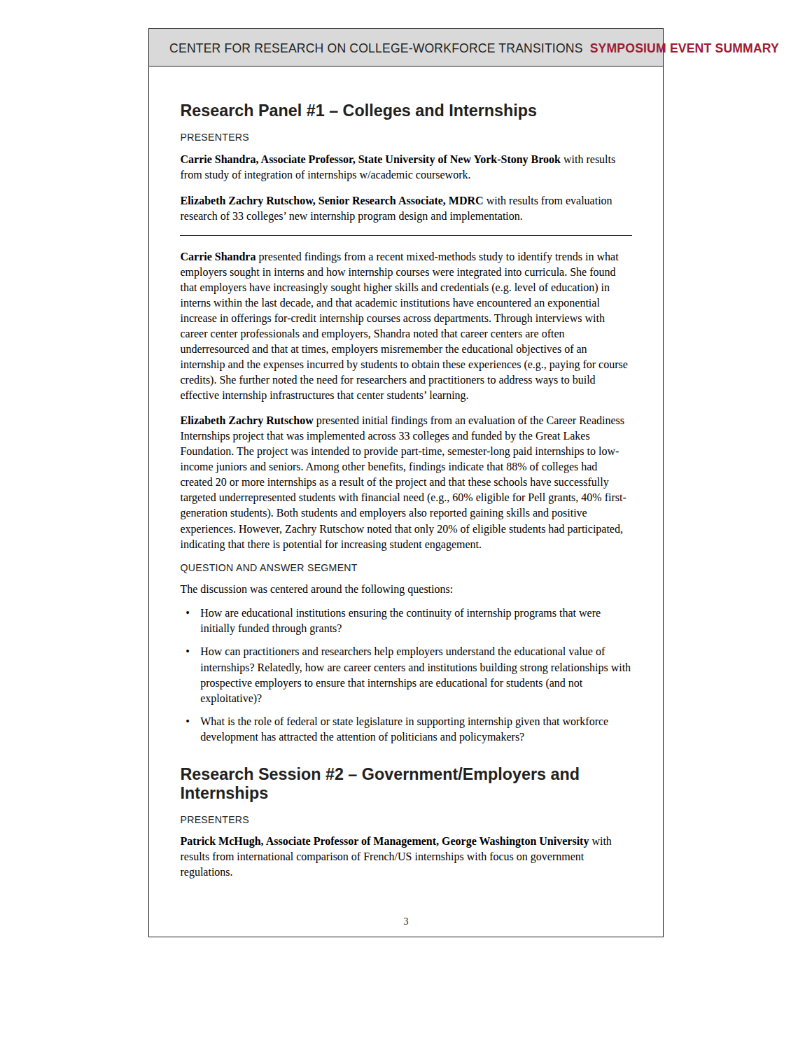CENTER FOR RESEARCH ON COLLEGE-WORKFORCE TRANSITIONS SYMPOSIUM EVENT SUMMARY
Research Panel #1 – Colleges and Internships
PRESENTERS
Carrie Shandra, Associate Professor, State University of New York-Stony Brook with results from study of integration of internships w/academic coursework.
Elizabeth Zachry Rutschow, Senior Research Associate, MDRC with results from evaluation research of 33 colleges’ new internship program design and implementation.
Carrie Shandra presented findings from a recent mixed-methods study to identify trends in what employers sought in interns and how internship courses were integrated into curricula. She found that employers have increasingly sought higher skills and credentials (e.g. level of education) in interns within the last decade, and that academic institutions have encountered an exponential increase in offerings for-credit internship courses across departments. Through interviews with career center professionals and employers, Shandra noted that career centers are often underresourced and that at times, employers misremember the educational objectives of an internship and the expenses incurred by students to obtain these experiences (e.g., paying for course credits). She further noted the need for researchers and practitioners to address ways to build effective internship infrastructures that center students’ learning.
Elizabeth Zachry Rutschow presented initial findings from an evaluation of the Career Readiness Internships project that was implemented across 33 colleges and funded by the Great Lakes Foundation. The project was intended to provide part-time, semester-long paid internships to low-income juniors and seniors. Among other benefits, findings indicate that 88% of colleges had created 20 or more internships as a result of the project and that these schools have successfully targeted underrepresented students with financial need (e.g., 60% eligible for Pell grants, 40% first-generation students). Both students and employers also reported gaining skills and positive experiences. However, Zachry Rutschow noted that only 20% of eligible students had participated, indicating that there is potential for increasing student engagement.
QUESTION AND ANSWER SEGMENT
The discussion was centered around the following questions:
How are educational institutions ensuring the continuity of internship programs that were initially funded through grants?
How can practitioners and researchers help employers understand the educational value of internships? Relatedly, how are career centers and institutions building strong relationships with prospective employers to ensure that internships are educational for students (and not exploitative)?
What is the role of federal or state legislature in supporting internship given that workforce development has attracted the attention of politicians and policymakers?
Research Session #2 – Government/Employers and Internships
PRESENTERS
Patrick McHugh, Associate Professor of Management, George Washington University with results from international comparison of French/US internships with focus on government regulations.
3